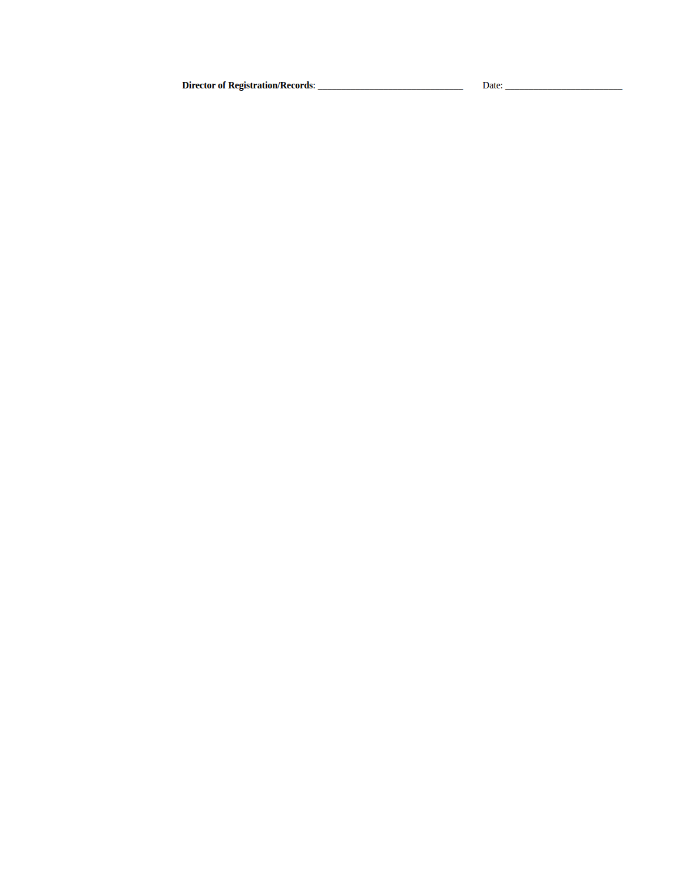Director of Registration/Records: _______________________________ Date: _________________________